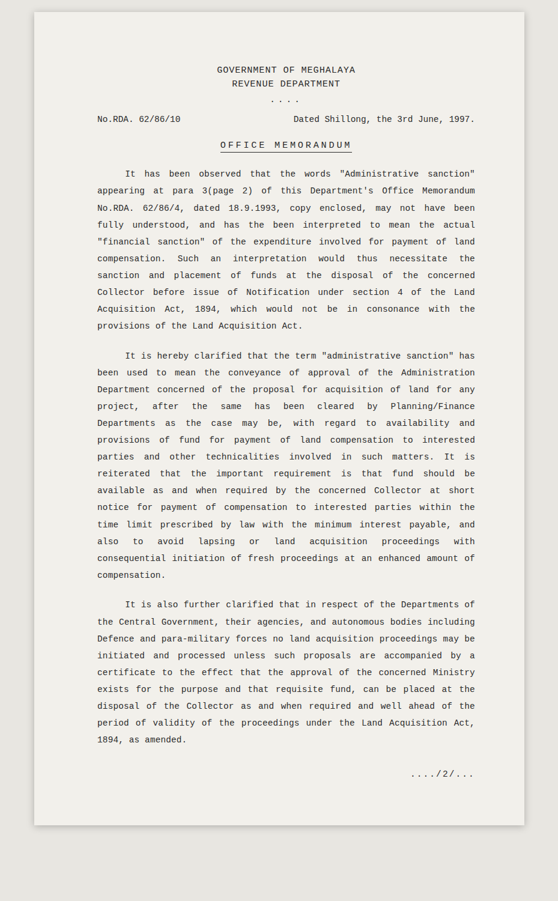GOVERNMENT OF MEGHALAYA REVENUE DEPARTMENT
....
No.RDA. 62/86/10 Dated Shillong, the 3rd June, 1997.
OFFICE MEMORANDUM
It has been observed that the words "Administrative sanction" appearing at para 3(page 2) of this Department's Office Memorandum No.RDA. 62/86/4, dated 18.9.1993, copy enclosed, may not have been fully understood, and has the been interpreted to mean the actual "financial sanction" of the expenditure involved for payment of land compensation. Such an interpretation would thus necessitate the sanction and placement of funds at the disposal of the concerned Collector before issue of Notification under section 4 of the Land Acquisition Act, 1894, which would not be in consonance with the provisions of the Land Acquisition Act.
It is hereby clarified that the term "administrative sanction" has been used to mean the conveyance of approval of the Administration Department concerned of the proposal for acquisition of land for any project, after the same has been cleared by Planning/Finance Departments as the case may be, with regard to availability and provisions of fund for payment of land compensation to interested parties and other technicalities involved in such matters. It is reiterated that the important requirement is that fund should be available as and when required by the concerned Collector at short notice for payment of compensation to interested parties within the time limit prescribed by law with the minimum interest payable, and also to avoid lapsing or land acquisition proceedings with consequential initiation of fresh proceedings at an enhanced amount of compensation.
It is also further clarified that in respect of the Departments of the Central Government, their agencies, and autonomous bodies including Defence and para-military forces no land acquisition proceedings may be initiated and processed unless such proposals are accompanied by a certificate to the effect that the approval of the concerned Ministry exists for the purpose and that requisite fund, can be placed at the disposal of the Collector as and when required and well ahead of the period of validity of the proceedings under the Land Acquisition Act, 1894, as amended.
..../2/...